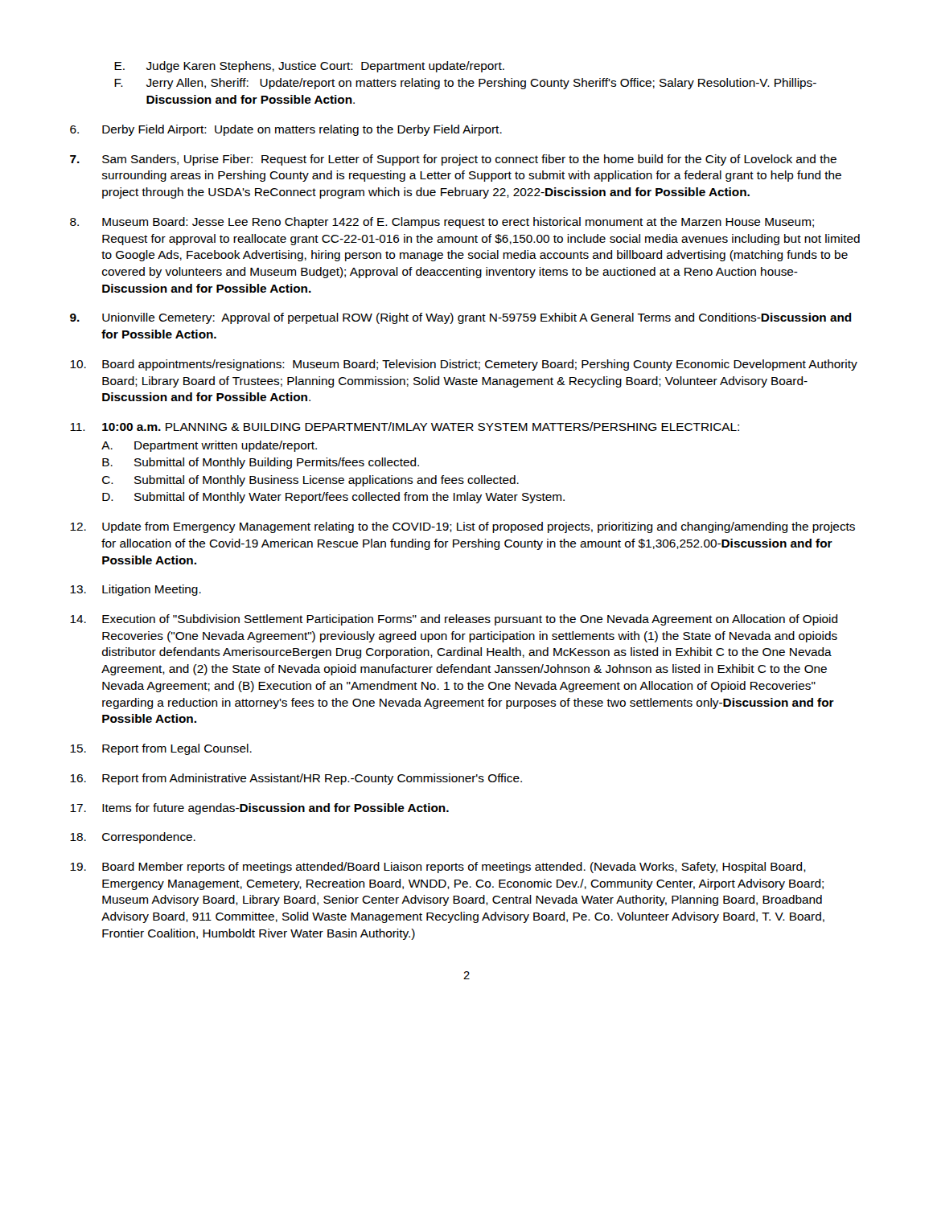E. Judge Karen Stephens, Justice Court: Department update/report.
F. Jerry Allen, Sheriff: Update/report on matters relating to the Pershing County Sheriff's Office; Salary Resolution-V. Phillips-Discussion and for Possible Action.
6. Derby Field Airport: Update on matters relating to the Derby Field Airport.
7. Sam Sanders, Uprise Fiber: Request for Letter of Support for project to connect fiber to the home build for the City of Lovelock and the surrounding areas in Pershing County and is requesting a Letter of Support to submit with application for a federal grant to help fund the project through the USDA's ReConnect program which is due February 22, 2022-Discission and for Possible Action.
8. Museum Board: Jesse Lee Reno Chapter 1422 of E. Clampus request to erect historical monument at the Marzen House Museum; Request for approval to reallocate grant CC-22-01-016 in the amount of $6,150.00 to include social media avenues including but not limited to Google Ads, Facebook Advertising, hiring person to manage the social media accounts and billboard advertising (matching funds to be covered by volunteers and Museum Budget); Approval of deaccenting inventory items to be auctioned at a Reno Auction house-Discussion and for Possible Action.
9. Unionville Cemetery: Approval of perpetual ROW (Right of Way) grant N-59759 Exhibit A General Terms and Conditions-Discussion and for Possible Action.
10. Board appointments/resignations: Museum Board; Television District; Cemetery Board; Pershing County Economic Development Authority Board; Library Board of Trustees; Planning Commission; Solid Waste Management & Recycling Board; Volunteer Advisory Board-Discussion and for Possible Action.
11. 10:00 a.m. PLANNING & BUILDING DEPARTMENT/IMLAY WATER SYSTEM MATTERS/PERSHING ELECTRICAL:
A. Department written update/report.
B. Submittal of Monthly Building Permits/fees collected.
C. Submittal of Monthly Business License applications and fees collected.
D. Submittal of Monthly Water Report/fees collected from the Imlay Water System.
12. Update from Emergency Management relating to the COVID-19; List of proposed projects, prioritizing and changing/amending the projects for allocation of the Covid-19 American Rescue Plan funding for Pershing County in the amount of $1,306,252.00-Discussion and for Possible Action.
13. Litigation Meeting.
14. Execution of "Subdivision Settlement Participation Forms" and releases pursuant to the One Nevada Agreement on Allocation of Opioid Recoveries ("One Nevada Agreement") previously agreed upon for participation in settlements with (1) the State of Nevada and opioids distributor defendants AmerisourceBergen Drug Corporation, Cardinal Health, and McKesson as listed in Exhibit C to the One Nevada Agreement, and (2) the State of Nevada opioid manufacturer defendant Janssen/Johnson & Johnson as listed in Exhibit C to the One Nevada Agreement; and (B) Execution of an "Amendment No. 1 to the One Nevada Agreement on Allocation of Opioid Recoveries" regarding a reduction in attorney's fees to the One Nevada Agreement for purposes of these two settlements only-Discussion and for Possible Action.
15. Report from Legal Counsel.
16. Report from Administrative Assistant/HR Rep.-County Commissioner's Office.
17. Items for future agendas-Discussion and for Possible Action.
18. Correspondence.
19. Board Member reports of meetings attended/Board Liaison reports of meetings attended. (Nevada Works, Safety, Hospital Board, Emergency Management, Cemetery, Recreation Board, WNDD, Pe. Co. Economic Dev./, Community Center, Airport Advisory Board; Museum Advisory Board, Library Board, Senior Center Advisory Board, Central Nevada Water Authority, Planning Board, Broadband Advisory Board, 911 Committee, Solid Waste Management Recycling Advisory Board, Pe. Co. Volunteer Advisory Board, T. V. Board, Frontier Coalition, Humboldt River Water Basin Authority.)
2